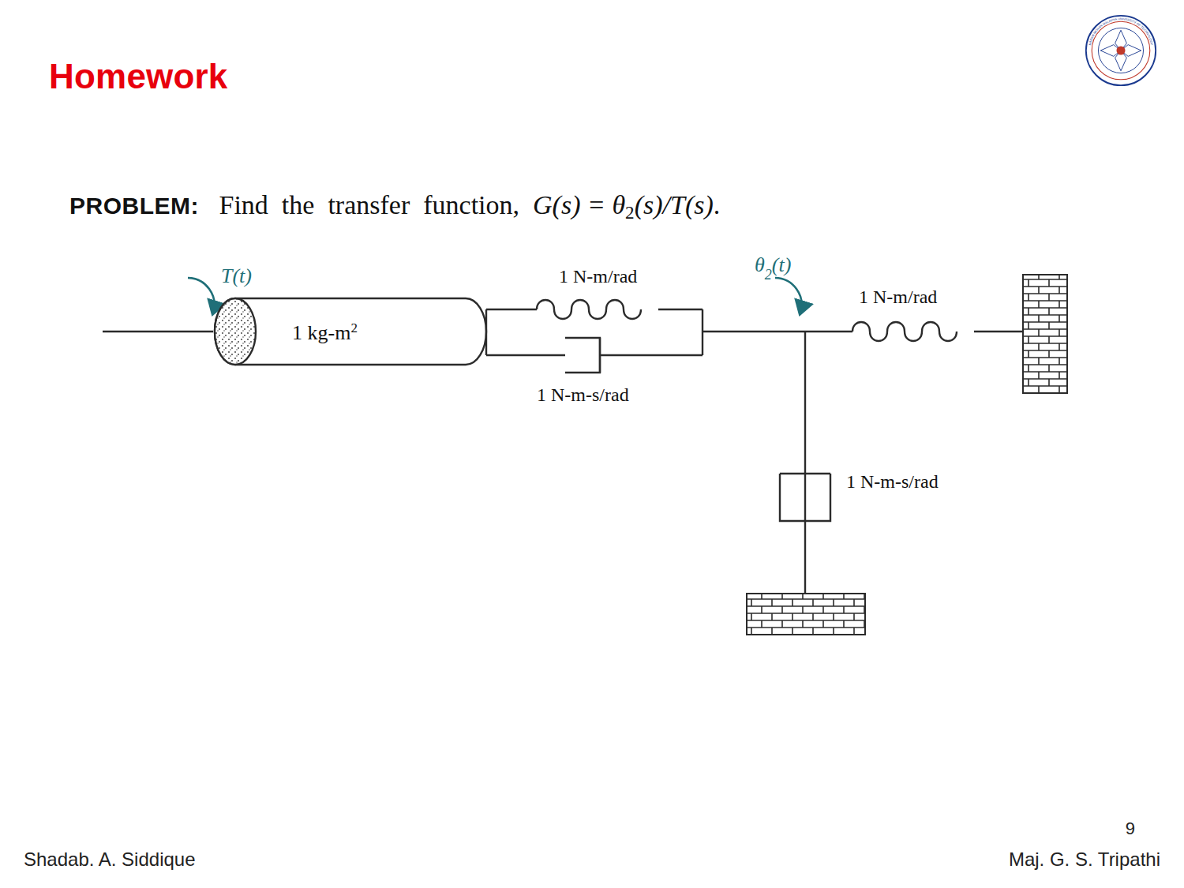Institute emblem MADAN MOHAN MALAVIYA UNIVERSITY OF TECHNOLOGY
Homework
PROBLEM: Find the transfer function, G(s) = θ2(s)/T(s).
Rotational mechanical system schematic A torque T of t is applied to a rotating inertia of 1 kilogram metre squared. The inertia connects through a parallel combination of a torsional spring of 1 newton-metre per radian and a rotational damper of 1 newton-metre-second per radian to a node whose angular displacement is theta two of t. From that node a torsional spring of 1 newton-metre per radian connects to a fixed wall, and a rotational damper of 1 newton-metre-second per radian connects to fixed ground. T(t) 1 kg-m2 1 N-m/rad 1 N-m-s/rad θ2(t) 1 N-m/rad 1 N-m-s/rad
9
Shadab. A. Siddique
Maj. G. S. Tripathi
Slide content: Homework. Problem: Find the transfer function G of s equals theta two of s divided by T of s, for the rotational mechanical system shown, which contains a 1 kilogram metre squared inertia driven by torque T of t, a parallel torsional spring of 1 newton-metre per radian and rotational damper of 1 newton-metre-second per radian, a node with angular displacement theta two of t, a torsional spring of 1 newton-metre per radian to a fixed wall, and a rotational damper of 1 newton-metre-second per radian to ground. Page 9. Presenters: Shadab A. Siddique and Maj. G. S. Tripathi.